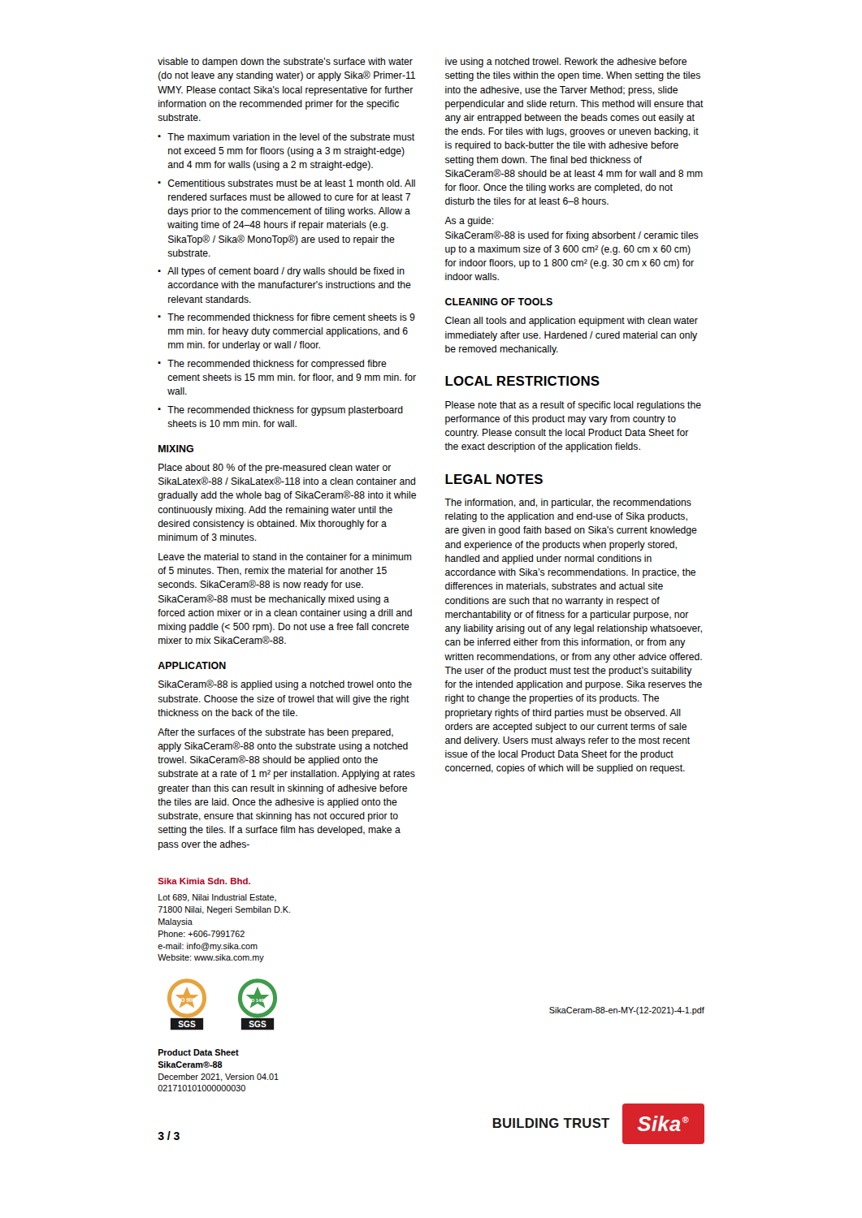visable to dampen down the substrate's surface with water (do not leave any standing water) or apply Sika® Primer-11 WMY. Please contact Sika's local representative for further information on the recommended primer for the specific substrate.
The maximum variation in the level of the substrate must not exceed 5 mm for floors (using a 3 m straight-edge) and 4 mm for walls (using a 2 m straight-edge).
Cementitious substrates must be at least 1 month old. All rendered surfaces must be allowed to cure for at least 7 days prior to the commencement of tiling works. Allow a waiting time of 24–48 hours if repair materials (e.g. SikaTop® / Sika® MonoTop®) are used to repair the substrate.
All types of cement board / dry walls should be fixed in accordance with the manufacturer's instructions and the relevant standards.
The recommended thickness for fibre cement sheets is 9 mm min. for heavy duty commercial applications, and 6 mm min. for underlay or wall / floor.
The recommended thickness for compressed fibre cement sheets is 15 mm min. for floor, and 9 mm min. for wall.
The recommended thickness for gypsum plasterboard sheets is 10 mm min. for wall.
MIXING
Place about 80 % of the pre-measured clean water or SikaLatex®-88 / SikaLatex®-118 into a clean container and gradually add the whole bag of SikaCeram®-88 into it while continuously mixing. Add the remaining water until the desired consistency is obtained. Mix thoroughly for a minimum of 3 minutes.
Leave the material to stand in the container for a minimum of 5 minutes. Then, remix the material for another 15 seconds. SikaCeram®-88 is now ready for use. SikaCeram®-88 must be mechanically mixed using a forced action mixer or in a clean container using a drill and mixing paddle (< 500 rpm). Do not use a free fall concrete mixer to mix SikaCeram®-88.
APPLICATION
SikaCeram®-88 is applied using a notched trowel onto the substrate. Choose the size of trowel that will give the right thickness on the back of the tile.
After the surfaces of the substrate has been prepared, apply SikaCeram®-88 onto the substrate using a notched trowel. SikaCeram®-88 should be applied onto the substrate at a rate of 1 m² per installation. Applying at rates greater than this can result in skinning of adhesive before the tiles are laid. Once the adhesive is applied onto the substrate, ensure that skinning has not occured prior to setting the tiles. If a surface film has developed, make a pass over the adhes-
ive using a notched trowel. Rework the adhesive before setting the tiles within the open time. When setting the tiles into the adhesive, use the Tarver Method; press, slide perpendicular and slide return. This method will ensure that any air entrapped between the beads comes out easily at the ends. For tiles with lugs, grooves or uneven backing, it is required to back-butter the tile with adhesive before setting them down. The final bed thickness of SikaCeram®-88 should be at least 4 mm for wall and 8 mm for floor. Once the tiling works are completed, do not disturb the tiles for at least 6–8 hours.
As a guide:
SikaCeram®-88 is used for fixing absorbent / ceramic tiles up to a maximum size of 3 600 cm² (e.g. 60 cm x 60 cm) for indoor floors, up to 1 800 cm² (e.g. 30 cm x 60 cm) for indoor walls.
CLEANING OF TOOLS
Clean all tools and application equipment with clean water immediately after use. Hardened / cured material can only be removed mechanically.
LOCAL RESTRICTIONS
Please note that as a result of specific local regulations the performance of this product may vary from country to country. Please consult the local Product Data Sheet for the exact description of the application fields.
LEGAL NOTES
The information, and, in particular, the recommendations relating to the application and end-use of Sika products, are given in good faith based on Sika's current knowledge and experience of the products when properly stored, handled and applied under normal conditions in accordance with Sika’s recommendations. In practice, the differences in materials, substrates and actual site conditions are such that no warranty in respect of merchantability or of fitness for a particular purpose, nor any liability arising out of any legal relationship whatsoever, can be inferred either from this information, or from any written recommendations, or from any other advice offered. The user of the product must test the product’s suitability for the intended application and purpose. Sika reserves the right to change the properties of its products. The proprietary rights of third parties must be observed. All orders are accepted subject to our current terms of sale and delivery. Users must always refer to the most recent issue of the local Product Data Sheet for the product concerned, copies of which will be supplied on request.
Sika Kimia Sdn. Bhd.
Lot 689, Nilai Industrial Estate,
71800 Nilai, Negeri Sembilan D.K.
Malaysia
Phone: +606-7991762
e-mail: info@my.sika.com
Website: www.sika.com.my
ISO 9001 SGS
ISO 14001 SGS
SikaCeram-88-en-MY-(12-2021)-4-1.pdf
Product Data Sheet
SikaCeram®-88
December 2021, Version 04.01
021710101000000030
3 / 3
BUILDING TRUST
Sika®